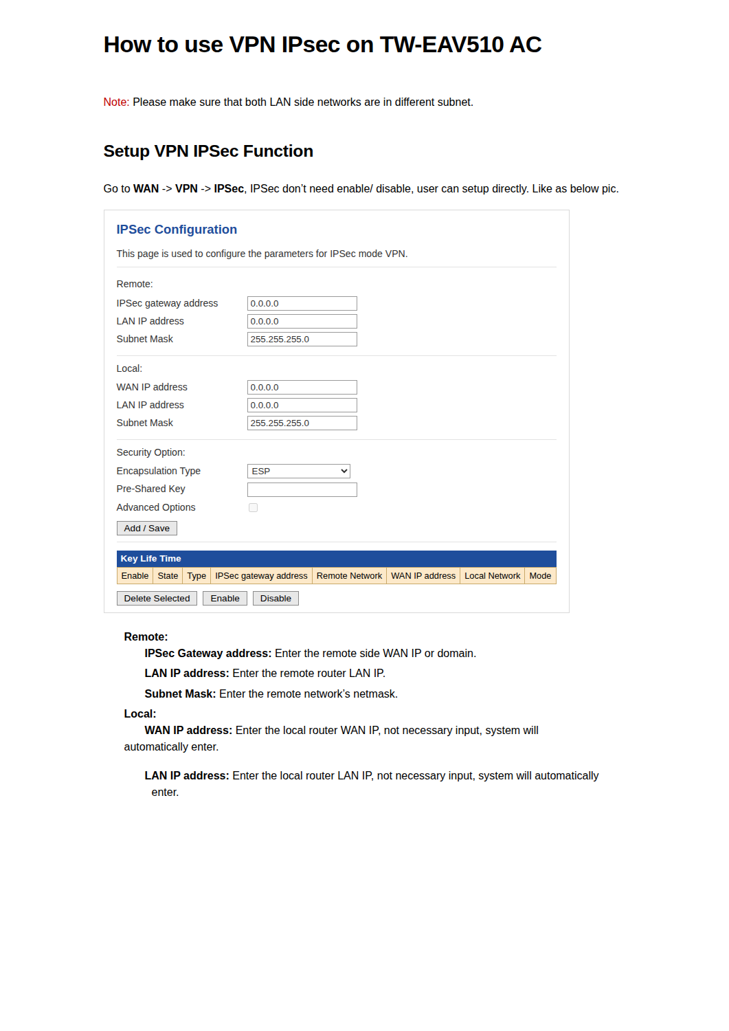How to use VPN IPsec on TW-EAV510 AC
Note: Please make sure that both LAN side networks are in different subnet.
Setup VPN IPSec Function
Go to WAN -> VPN -> IPSec, IPSec don’t need enable/ disable, user can setup directly. Like as below pic.
IPSec Configuration
This page is used to configure the parameters for IPSec mode VPN.
Remote:
IPSec gateway address
LAN IP address
Subnet Mask
Local:
WAN IP address
LAN IP address
Subnet Mask
Security Option:
Encapsulation Type ESP
Pre-Shared Key
Advanced Options
Add / Save
Key Life Time
| Enable | State | Type | IPSec gateway address | Remote Network | WAN IP address | Local Network | Mode |
| --- | --- | --- | --- | --- | --- | --- | --- |
Delete Selected Enable Disable
Remote:
IPSec Gateway address: Enter the remote side WAN IP or domain.
LAN IP address: Enter the remote router LAN IP.
Subnet Mask: Enter the remote network’s netmask.
Local:
WAN IP address: Enter the local router WAN IP, not necessary input, system will
automatically enter.
LAN IP address: Enter the local router LAN IP, not necessary input, system will automatically
enter.